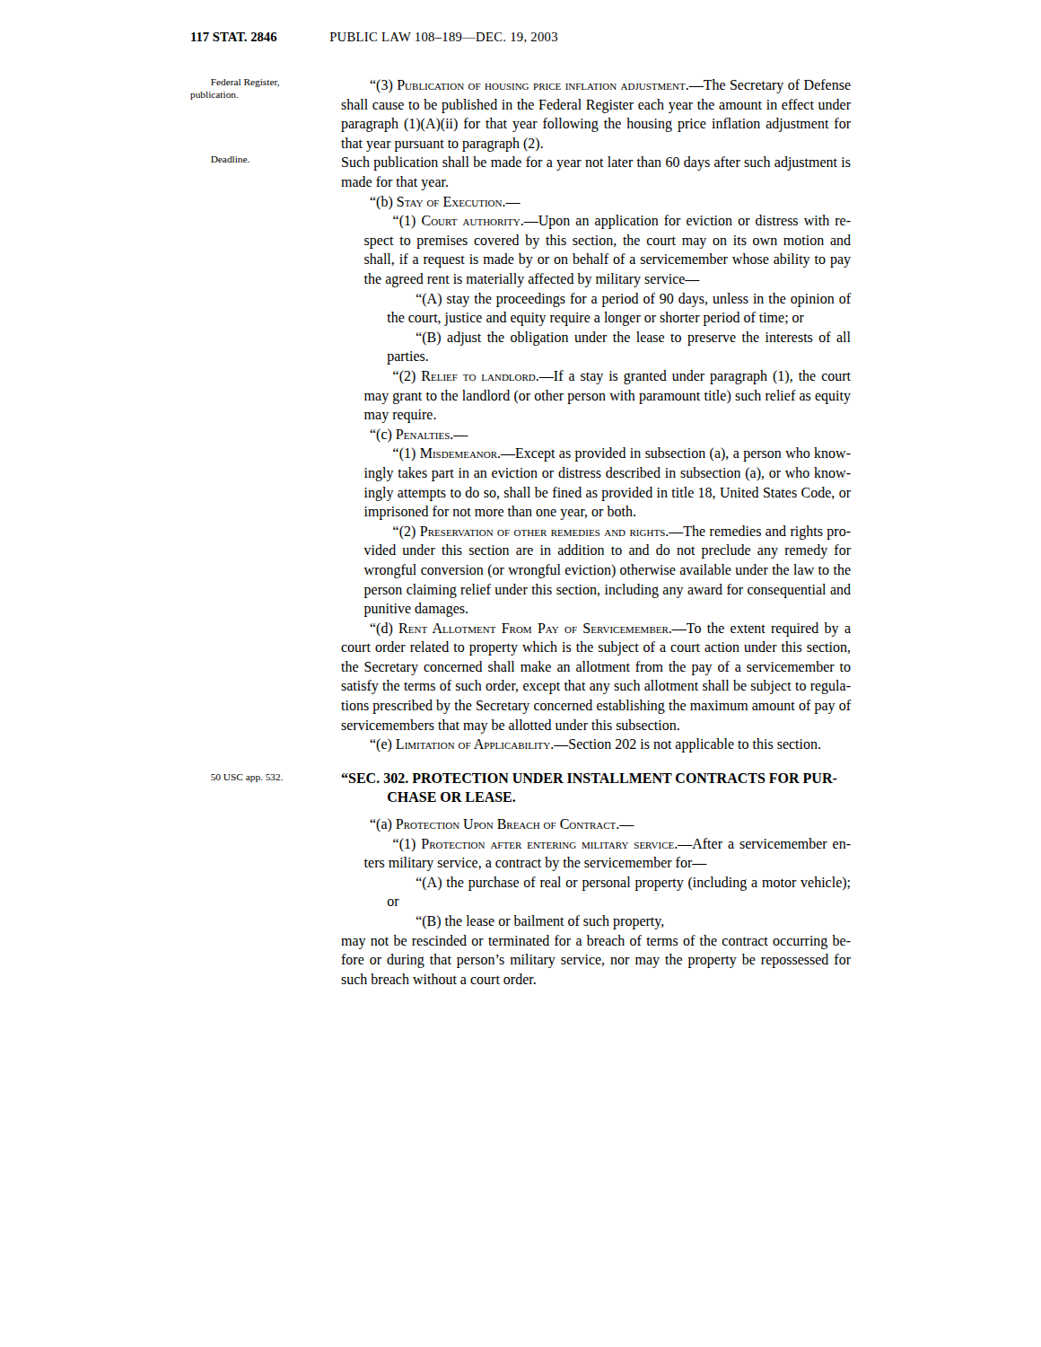117 STAT. 2846 PUBLIC LAW 108–189—DEC. 19, 2003
Federal Register,
publication.
“(3) Publication of housing price inflation adjustment.—The Secretary of Defense shall cause to be published in the Federal Register each year the amount in effect under paragraph (1)(A)(ii) for that year following the housing price inflation adjustment for that year pursuant to paragraph (2).
Deadline.
Such publication shall be made for a year not later than 60 days after such adjustment is made for that year.
“(b) Stay of Execution.—
“(1) Court authority.—Upon an application for eviction or distress with respect to premises covered by this section, the court may on its own motion and shall, if a request is made by or on behalf of a servicemember whose ability to pay the agreed rent is materially affected by military service—
“(A) stay the proceedings for a period of 90 days, unless in the opinion of the court, justice and equity require a longer or shorter period of time; or
“(B) adjust the obligation under the lease to preserve the interests of all parties.
“(2) Relief to landlord.—If a stay is granted under paragraph (1), the court may grant to the landlord (or other person with paramount title) such relief as equity may require.
“(c) Penalties.—
“(1) Misdemeanor.—Except as provided in subsection (a), a person who knowingly takes part in an eviction or distress described in subsection (a), or who knowingly attempts to do so, shall be fined as provided in title 18, United States Code, or imprisoned for not more than one year, or both.
“(2) Preservation of other remedies and rights.—The remedies and rights provided under this section are in addition to and do not preclude any remedy for wrongful conversion (or wrongful eviction) otherwise available under the law to the person claiming relief under this section, including any award for consequential and punitive damages.
“(d) Rent Allotment From Pay of Servicemember.—To the extent required by a court order related to property which is the subject of a court action under this section, the Secretary concerned shall make an allotment from the pay of a servicemember to satisfy the terms of such order, except that any such allotment shall be subject to regulations prescribed by the Secretary concerned establishing the maximum amount of pay of servicemembers that may be allotted under this subsection.
“(e) Limitation of Applicability.—Section 202 is not applicable to this section.
50 USC app. 532.
“SEC. 302. PROTECTION UNDER INSTALLMENT CONTRACTS FOR PUR-CHASE OR LEASE.
“(a) Protection Upon Breach of Contract.—
“(1) Protection after entering military service.—After a servicemember enters military service, a contract by the servicemember for—
“(A) the purchase of real or personal property (including a motor vehicle); or
“(B) the lease or bailment of such property,
may not be rescinded or terminated for a breach of terms of the contract occurring before or during that person’s military service, nor may the property be repossessed for such breach without a court order.